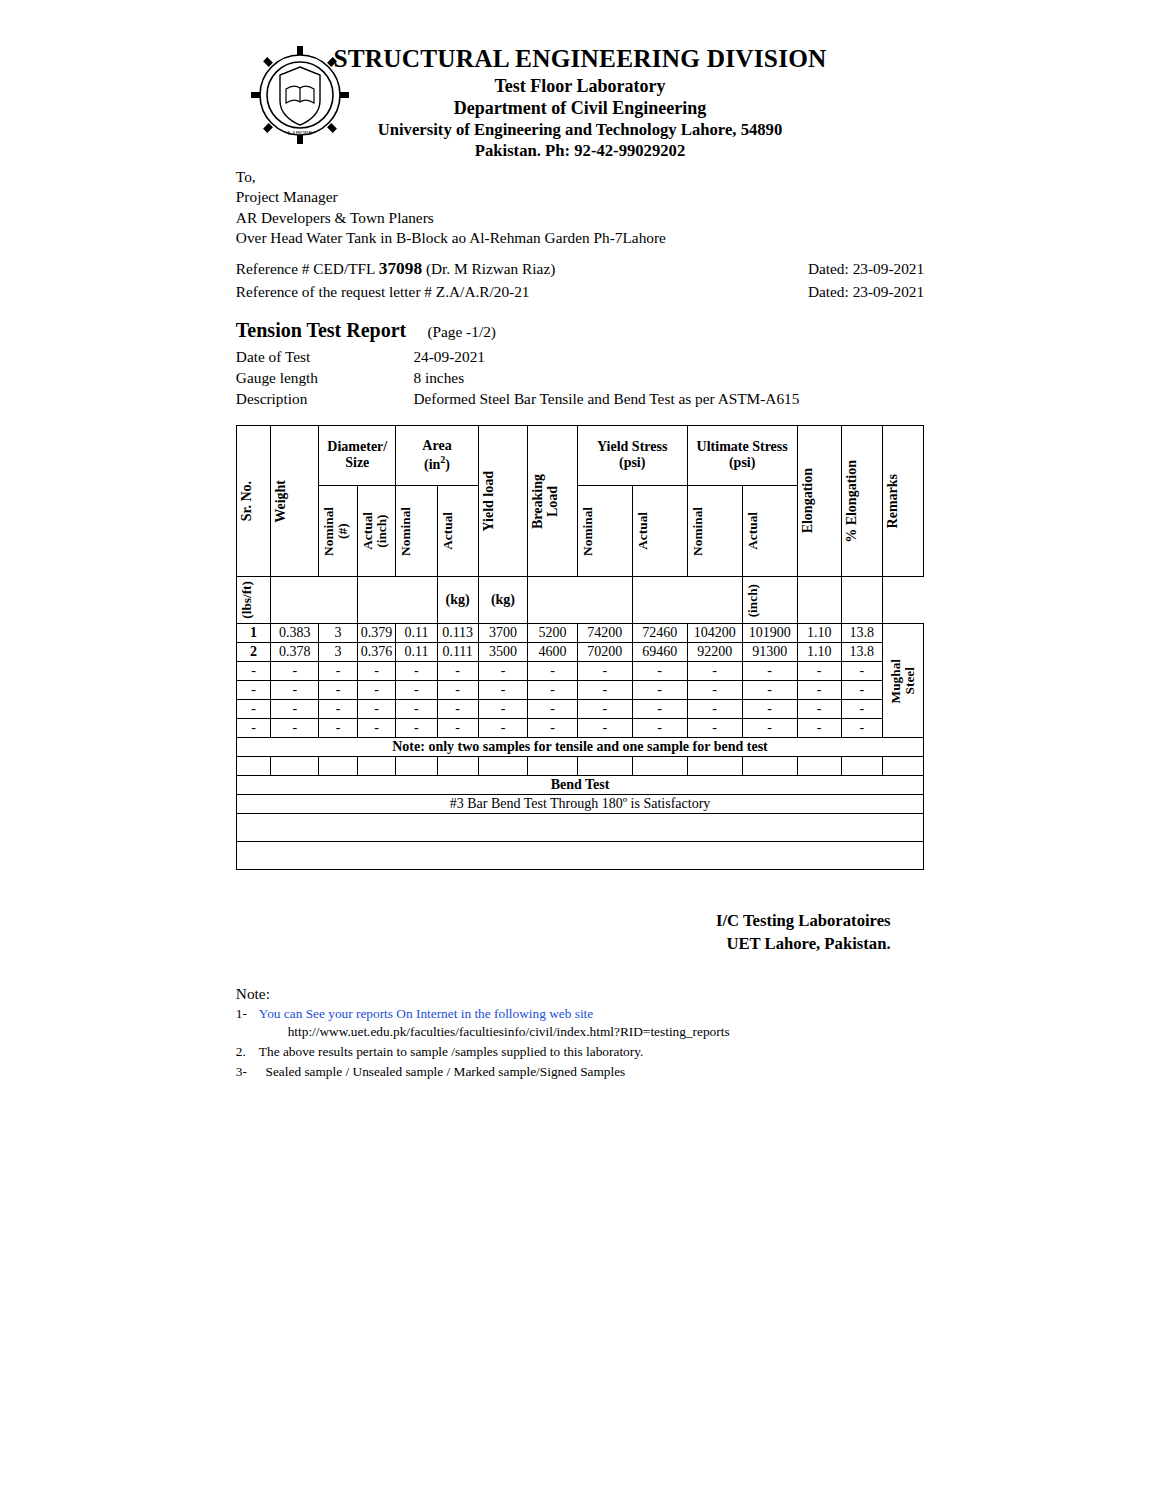LAHORE
STRUCTURAL ENGINEERING DIVISION
Test Floor Laboratory
Department of Civil Engineering
University of Engineering and Technology Lahore, 54890
Pakistan. Ph: 92-42-99029202
To,
Project Manager
AR Developers & Town Planers
Over Head Water Tank in B-Block ao Al-Rehman Garden Ph-7Lahore
Reference # CED/TFL 37098 (Dr. M Rizwan Riaz)
Dated: 23-09-2021
Reference of the request letter # Z.A/A.R/20-21
Dated: 23-09-2021
Tension Test Report(Page -1/2)
| Date of Test | 24-09-2021 |
| Gauge length | 8 inches |
| Description | Deformed Steel Bar Tensile and Bend Test as per ASTM-A615 |
| Sr. No. | Weight | Diameter/ Size | Area (in 2 ) | Yield load | Breaking Load | Yield Stress (psi) | Ultimate Stress (psi) | Elongation | % Elongation | Remarks |
| --- | --- | --- | --- | --- | --- | --- | --- | --- | --- | --- |
| Nominal (#) | Actual (inch) | Nominal | Actual | Nominal | Actual | Nominal | Actual |
| (lbs/ft) | | | (kg) | (kg) | | | (inch) | | |
| 1 | 0.383 | 3 | 0.379 | 0.11 | 0.113 | 3700 | 5200 | 74200 | 72460 | 104200 | 101900 | 1.10 | 13.8 | Mughal Steel |
| 2 | 0.378 | 3 | 0.376 | 0.11 | 0.111 | 3500 | 4600 | 70200 | 69460 | 92200 | 91300 | 1.10 | 13.8 |
| - | - | - | - | - | - | - | - | - | - | - | - | - | - |
| - | - | - | - | - | - | - | - | - | - | - | - | - | - |
| - | - | - | - | - | - | - | - | - | - | - | - | - | - |
| - | - | - | - | - | - | - | - | - | - | - | - | - | - |
| Note: only two samples for tensile and one sample for bend test |
| Bend Test |
| #3 Bar Bend Test Through 180º is Satisfactory |
I/C Testing Laboratoires
UET Lahore, Pakistan.
Note:
1-You can See your reports On Internet in the following web site
http://www.uet.edu.pk/faculties/facultiesinfo/civil/index.html?RID=testing_reports
2. The above results pertain to sample /samples supplied to this laboratory.
3- Sealed sample / Unsealed sample / Marked sample/Signed Samples